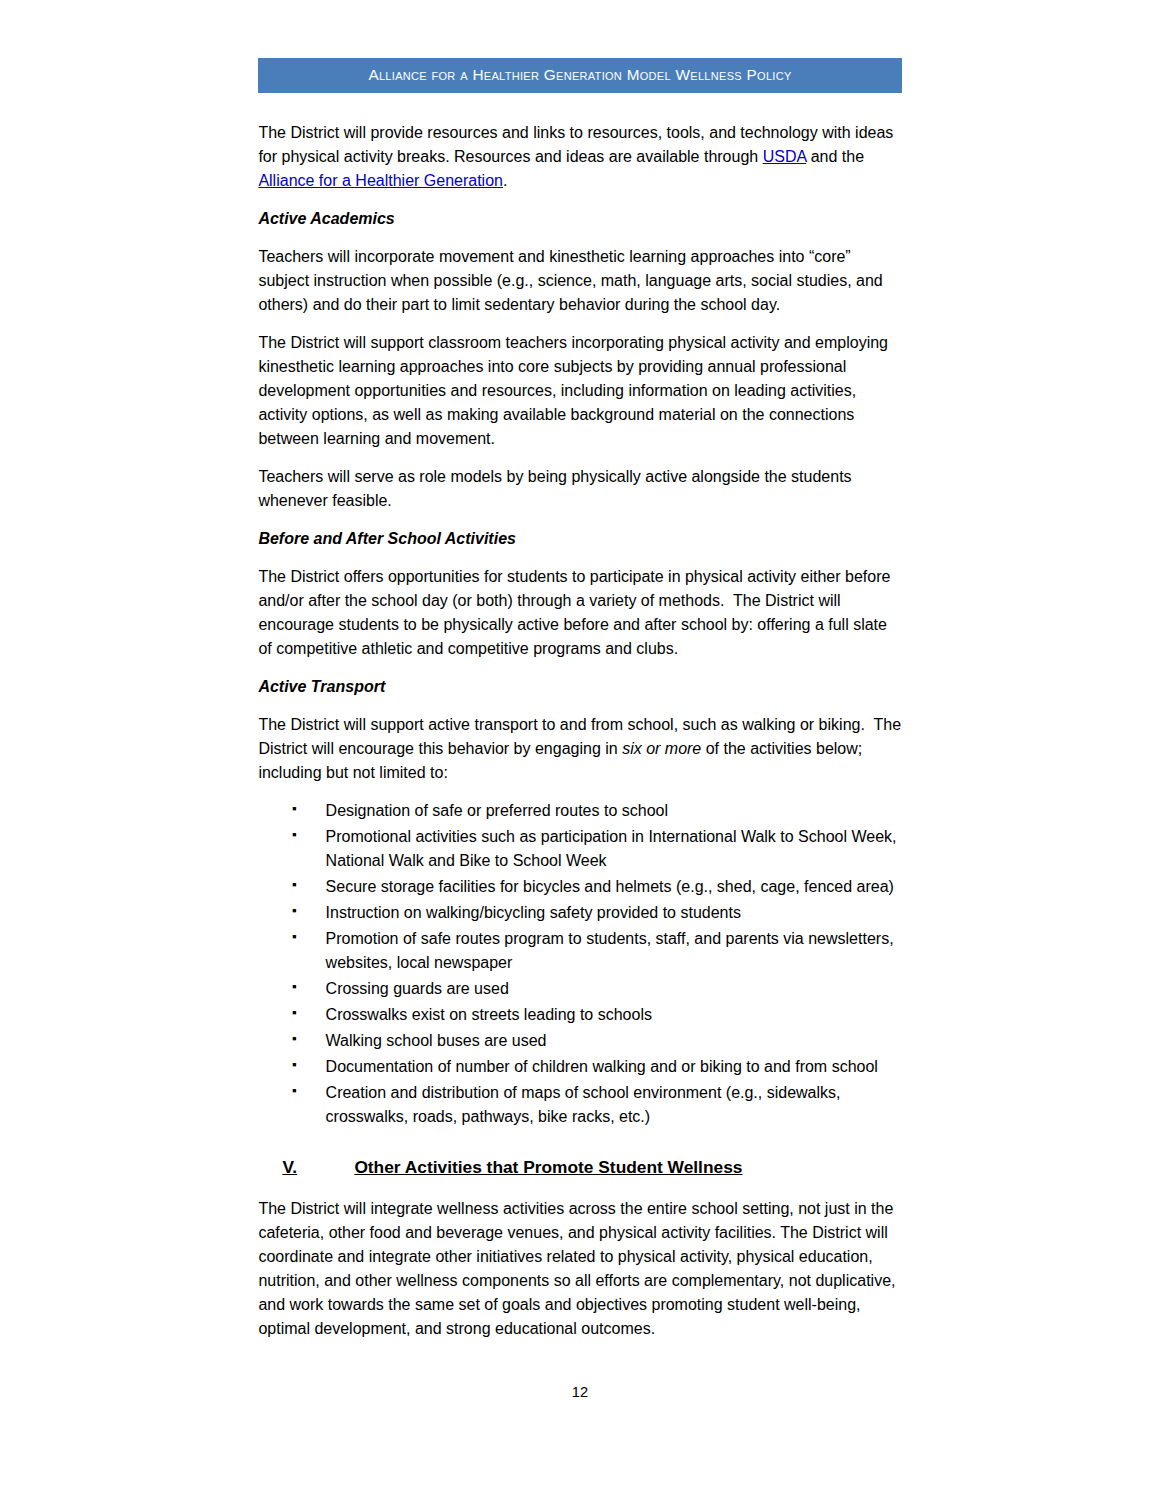Alliance for a Healthier Generation Model Wellness Policy
The District will provide resources and links to resources, tools, and technology with ideas for physical activity breaks. Resources and ideas are available through USDA and the Alliance for a Healthier Generation.
Active Academics
Teachers will incorporate movement and kinesthetic learning approaches into “core” subject instruction when possible (e.g., science, math, language arts, social studies, and others) and do their part to limit sedentary behavior during the school day.
The District will support classroom teachers incorporating physical activity and employing kinesthetic learning approaches into core subjects by providing annual professional development opportunities and resources, including information on leading activities, activity options, as well as making available background material on the connections between learning and movement.
Teachers will serve as role models by being physically active alongside the students whenever feasible.
Before and After School Activities
The District offers opportunities for students to participate in physical activity either before and/or after the school day (or both) through a variety of methods. The District will encourage students to be physically active before and after school by: offering a full slate of competitive athletic and competitive programs and clubs.
Active Transport
The District will support active transport to and from school, such as walking or biking. The District will encourage this behavior by engaging in six or more of the activities below; including but not limited to:
Designation of safe or preferred routes to school
Promotional activities such as participation in International Walk to School Week, National Walk and Bike to School Week
Secure storage facilities for bicycles and helmets (e.g., shed, cage, fenced area)
Instruction on walking/bicycling safety provided to students
Promotion of safe routes program to students, staff, and parents via newsletters, websites, local newspaper
Crossing guards are used
Crosswalks exist on streets leading to schools
Walking school buses are used
Documentation of number of children walking and or biking to and from school
Creation and distribution of maps of school environment (e.g., sidewalks, crosswalks, roads, pathways, bike racks, etc.)
V. Other Activities that Promote Student Wellness
The District will integrate wellness activities across the entire school setting, not just in the cafeteria, other food and beverage venues, and physical activity facilities. The District will coordinate and integrate other initiatives related to physical activity, physical education, nutrition, and other wellness components so all efforts are complementary, not duplicative, and work towards the same set of goals and objectives promoting student well-being, optimal development, and strong educational outcomes.
12